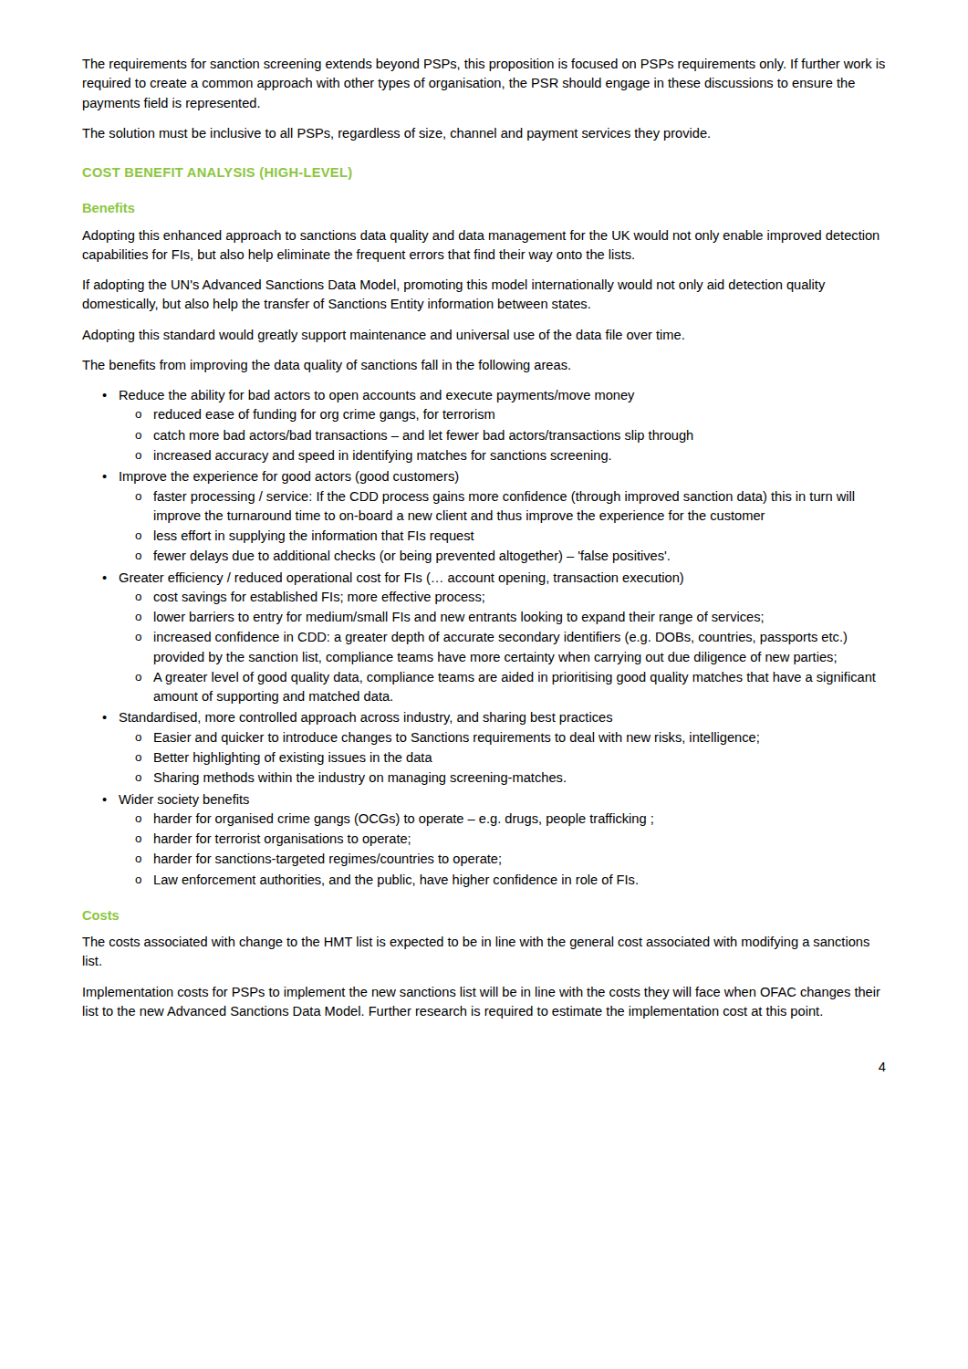The requirements for sanction screening extends beyond PSPs, this proposition is focused on PSPs requirements only. If further work is required to create a common approach with other types of organisation, the PSR should engage in these discussions to ensure the payments field is represented.
The solution must be inclusive to all PSPs, regardless of size, channel and payment services they provide.
Cost Benefit Analysis (High-Level)
Benefits
Adopting this enhanced approach to sanctions data quality and data management for the UK would not only enable improved detection capabilities for FIs, but also help eliminate the frequent errors that find their way onto the lists.
If adopting the UN's Advanced Sanctions Data Model, promoting this model internationally would not only aid detection quality domestically, but also help the transfer of Sanctions Entity information between states.
Adopting this standard would greatly support maintenance and universal use of the data file over time.
The benefits from improving the data quality of sanctions fall in the following areas.
Reduce the ability for bad actors to open accounts and execute payments/move money
reduced ease of funding for org crime gangs, for terrorism
catch more bad actors/bad transactions – and let fewer bad actors/transactions slip through
increased accuracy and speed in identifying matches for sanctions screening.
Improve the experience for good actors (good customers)
faster processing / service: If the CDD process gains more confidence (through improved sanction data) this in turn will improve the turnaround time to on-board a new client and thus improve the experience for the customer
less effort in supplying the information that FIs request
fewer delays due to additional checks (or being prevented altogether) – 'false positives'.
Greater efficiency / reduced operational cost for FIs (… account opening, transaction execution)
cost savings for established FIs; more effective process;
lower barriers to entry for medium/small FIs and new entrants looking to expand their range of services;
increased confidence in CDD: a greater depth of accurate secondary identifiers (e.g. DOBs, countries, passports etc.) provided by the sanction list, compliance teams have more certainty when carrying out due diligence of new parties;
A greater level of good quality data, compliance teams are aided in prioritising good quality matches that have a significant amount of supporting and matched data.
Standardised, more controlled approach across industry, and sharing best practices
Easier and quicker to introduce changes to Sanctions requirements to deal with new risks, intelligence;
Better highlighting of existing issues in the data
Sharing methods within the industry on managing screening-matches.
Wider society benefits
harder for organised crime gangs (OCGs) to operate – e.g. drugs, people trafficking ;
harder for terrorist organisations to operate;
harder for sanctions-targeted regimes/countries to operate;
Law enforcement authorities, and the public, have higher confidence in role of FIs.
Costs
The costs associated with change to the HMT list is expected to be in line with the general cost associated with modifying a sanctions list.
Implementation costs for PSPs to implement the new sanctions list will be in line with the costs they will face when OFAC changes their list to the new Advanced Sanctions Data Model. Further research is required to estimate the implementation cost at this point.
4